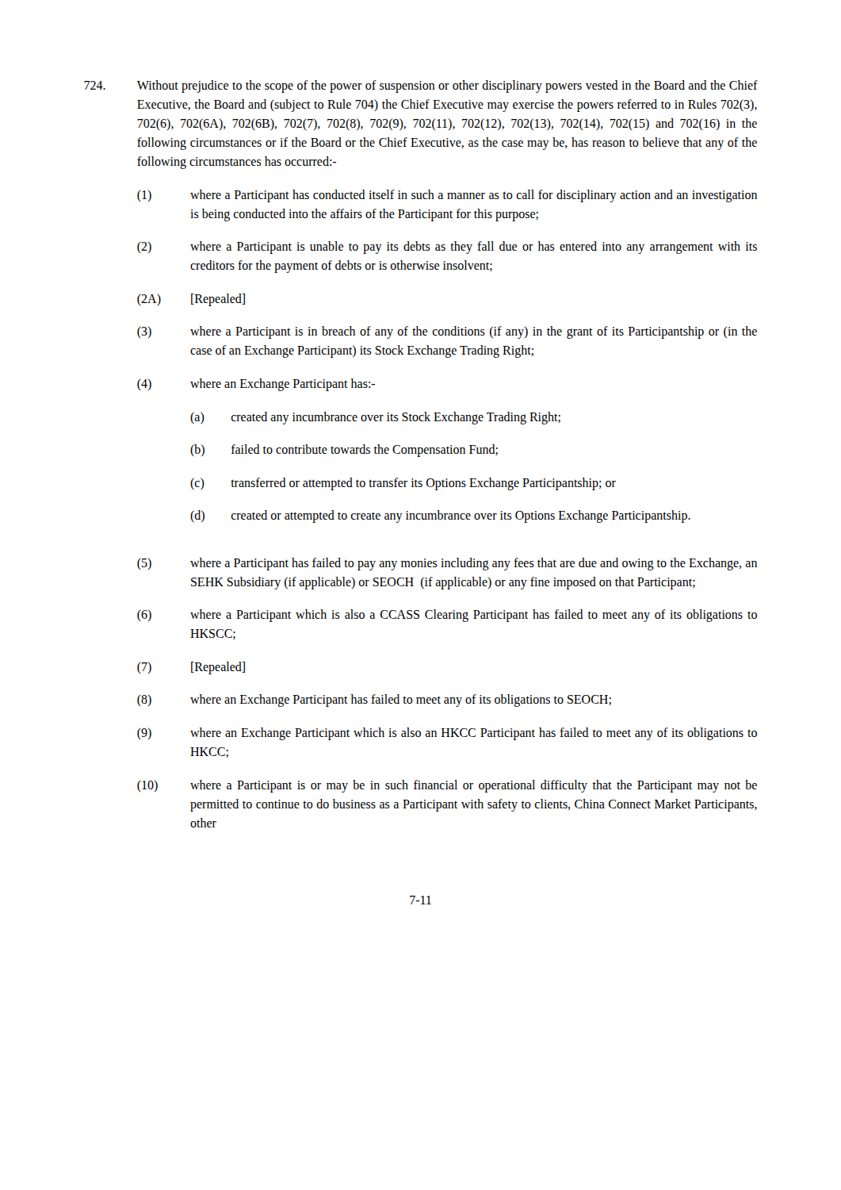724.
Without prejudice to the scope of the power of suspension or other disciplinary powers vested in the Board and the Chief Executive, the Board and (subject to Rule 704) the Chief Executive may exercise the powers referred to in Rules 702(3), 702(6), 702(6A), 702(6B), 702(7), 702(8), 702(9), 702(11), 702(12), 702(13), 702(14), 702(15) and 702(16) in the following circumstances or if the Board or the Chief Executive, as the case may be, has reason to believe that any of the following circumstances has occurred:-
(1)
where a Participant has conducted itself in such a manner as to call for disciplinary action and an investigation is being conducted into the affairs of the Participant for this purpose;
(2)
where a Participant is unable to pay its debts as they fall due or has entered into any arrangement with its creditors for the payment of debts or is otherwise insolvent;
(2A)
[Repealed]
(3)
where a Participant is in breach of any of the conditions (if any) in the grant of its Participantship or (in the case of an Exchange Participant) its Stock Exchange Trading Right;
(4)
where an Exchange Participant has:-
(a)
created any incumbrance over its Stock Exchange Trading Right;
(b)
failed to contribute towards the Compensation Fund;
(c)
transferred or attempted to transfer its Options Exchange Participantship; or
(d)
created or attempted to create any incumbrance over its Options Exchange Participantship.
(5)
where a Participant has failed to pay any monies including any fees that are due and owing to the Exchange, an SEHK Subsidiary (if applicable) or SEOCH (if applicable) or any fine imposed on that Participant;
(6)
where a Participant which is also a CCASS Clearing Participant has failed to meet any of its obligations to HKSCC;
(7)
[Repealed]
(8)
where an Exchange Participant has failed to meet any of its obligations to SEOCH;
(9)
where an Exchange Participant which is also an HKCC Participant has failed to meet any of its obligations to HKCC;
(10)
where a Participant is or may be in such financial or operational difficulty that the Participant may not be permitted to continue to do business as a Participant with safety to clients, China Connect Market Participants, other
7-11